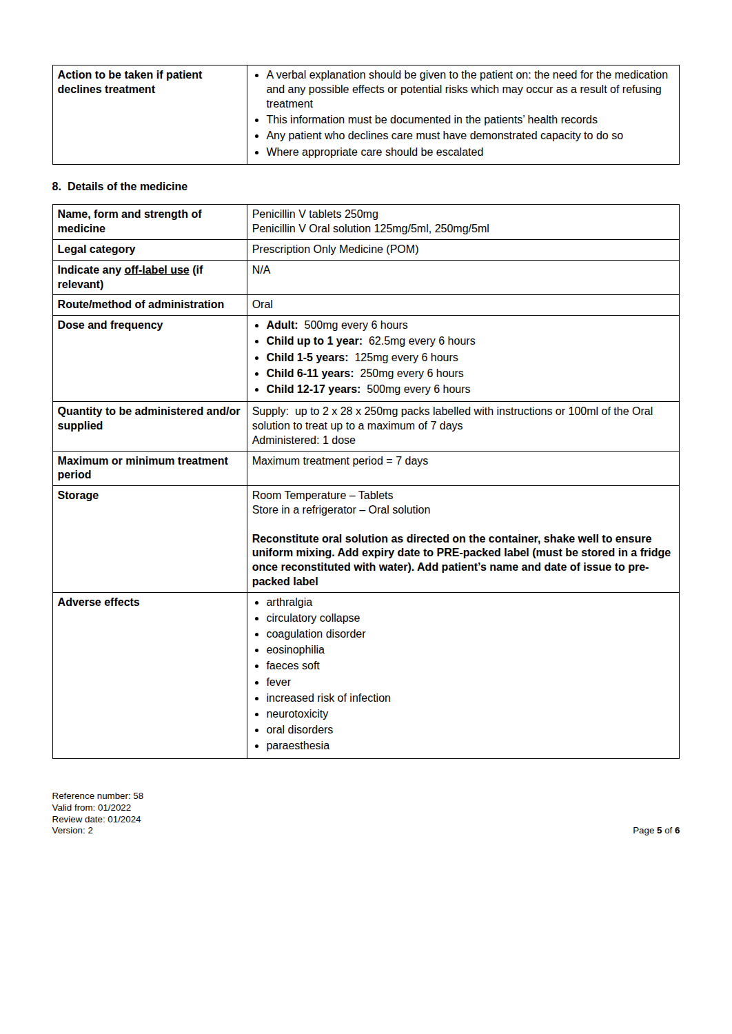| Action to be taken if patient declines treatment | A verbal explanation should be given to the patient on: the need for the medication and any possible effects or potential risks which may occur as a result of refusing treatment This information must be documented in the patients’ health records Any patient who declines care must have demonstrated capacity to do so Where appropriate care should be escalated |
8. Details of the medicine
| Name, form and strength of medicine | Penicillin V tablets 250mg Penicillin V Oral solution 125mg/5ml, 250mg/5ml |
| Legal category | Prescription Only Medicine (POM) |
| Indicate any off-label use (if relevant) | N/A |
| Route/method of administration | Oral |
| Dose and frequency | Adult: 500mg every 6 hours Child up to 1 year: 62.5mg every 6 hours Child 1-5 years: 125mg every 6 hours Child 6-11 years: 250mg every 6 hours Child 12-17 years: 500mg every 6 hours |
| Quantity to be administered and/or supplied | Supply: up to 2 x 28 x 250mg packs labelled with instructions or 100ml of the Oral solution to treat up to a maximum of 7 days Administered: 1 dose |
| Maximum or minimum treatment period | Maximum treatment period = 7 days |
| Storage | Room Temperature – Tablets Store in a refrigerator – Oral solution Reconstitute oral solution as directed on the container, shake well to ensure uniform mixing. Add expiry date to PRE-packed label (must be stored in a fridge once reconstituted with water). Add patient’s name and date of issue to pre-packed label |
| Adverse effects | arthralgia circulatory collapse coagulation disorder eosinophilia faeces soft fever increased risk of infection neurotoxicity oral disorders paraesthesia |
Reference number: 58
Valid from: 01/2022
Review date: 01/2024
Version: 2 Page 5 of 6